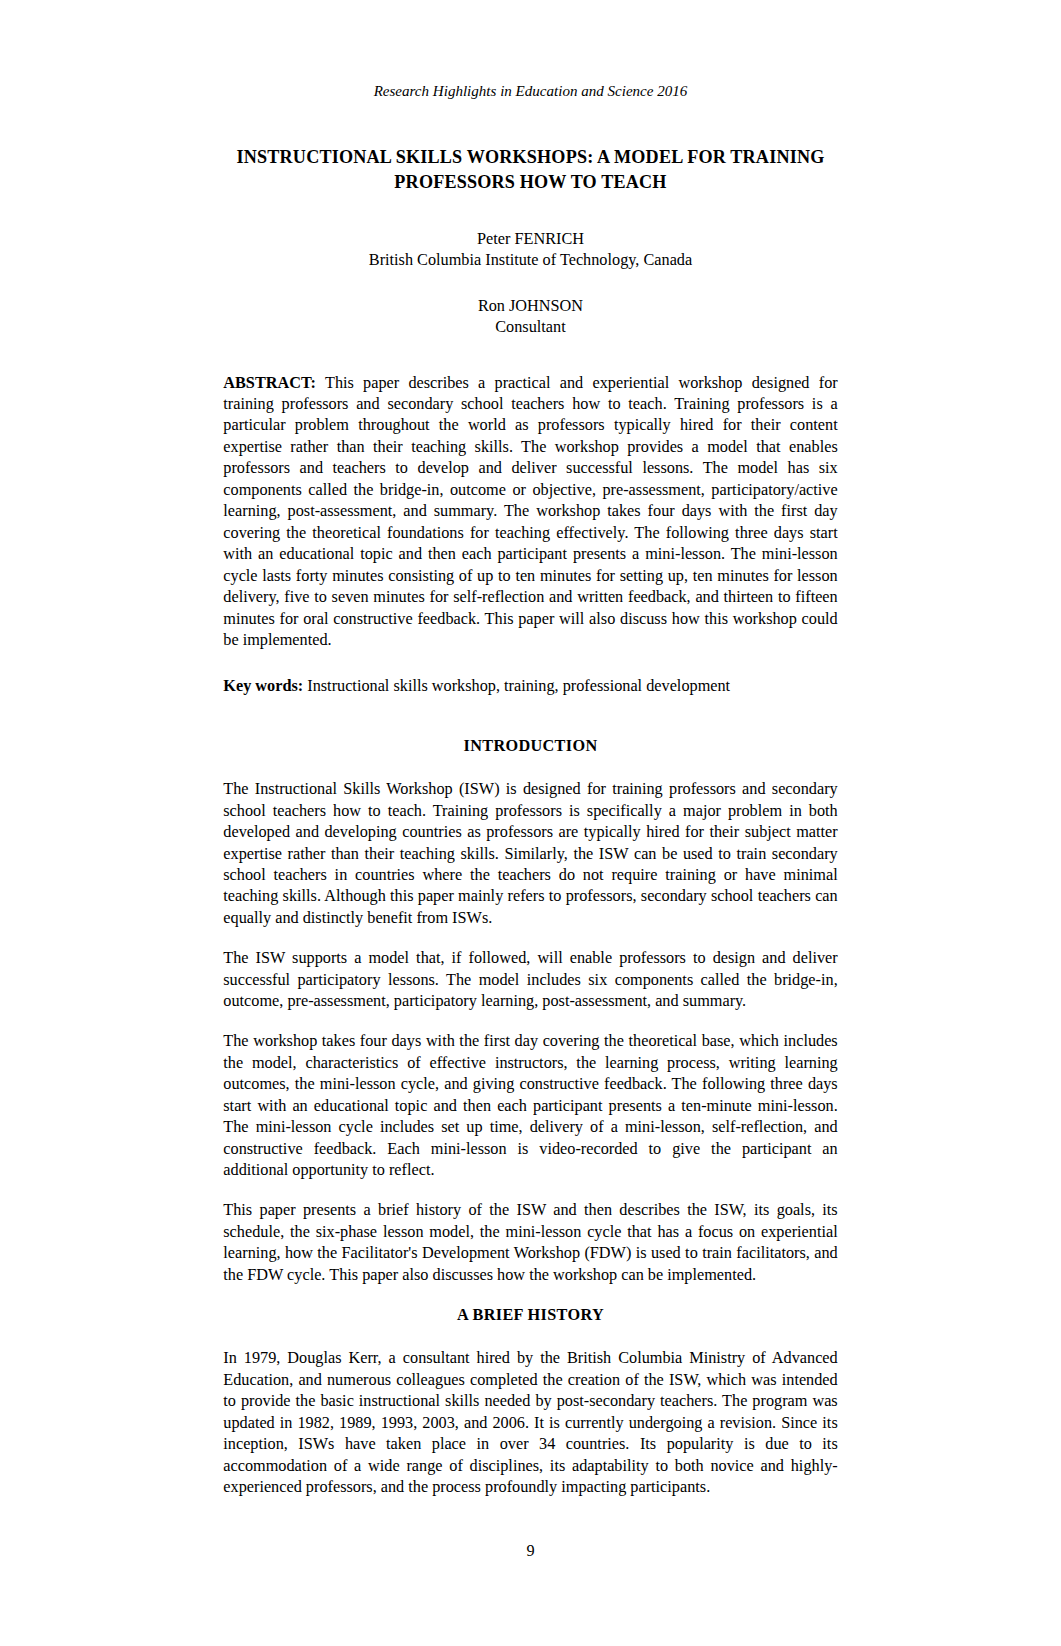Research Highlights in Education and Science 2016
INSTRUCTIONAL SKILLS WORKSHOPS: A MODEL FOR TRAINING
PROFESSORS HOW TO TEACH
Peter FENRICH
British Columbia Institute of Technology, Canada
Ron JOHNSON
Consultant
ABSTRACT: This paper describes a practical and experiential workshop designed for training professors and secondary school teachers how to teach. Training professors is a particular problem throughout the world as professors typically hired for their content expertise rather than their teaching skills. The workshop provides a model that enables professors and teachers to develop and deliver successful lessons. The model has six components called the bridge-in, outcome or objective, pre-assessment, participatory/active learning, post-assessment, and summary. The workshop takes four days with the first day covering the theoretical foundations for teaching effectively. The following three days start with an educational topic and then each participant presents a mini-lesson. The mini-lesson cycle lasts forty minutes consisting of up to ten minutes for setting up, ten minutes for lesson delivery, five to seven minutes for self-reflection and written feedback, and thirteen to fifteen minutes for oral constructive feedback. This paper will also discuss how this workshop could be implemented.
Key words: Instructional skills workshop, training, professional development
INTRODUCTION
The Instructional Skills Workshop (ISW) is designed for training professors and secondary school teachers how to teach. Training professors is specifically a major problem in both developed and developing countries as professors are typically hired for their subject matter expertise rather than their teaching skills. Similarly, the ISW can be used to train secondary school teachers in countries where the teachers do not require training or have minimal teaching skills. Although this paper mainly refers to professors, secondary school teachers can equally and distinctly benefit from ISWs.
The ISW supports a model that, if followed, will enable professors to design and deliver successful participatory lessons. The model includes six components called the bridge-in, outcome, pre-assessment, participatory learning, post-assessment, and summary.
The workshop takes four days with the first day covering the theoretical base, which includes the model, characteristics of effective instructors, the learning process, writing learning outcomes, the mini-lesson cycle, and giving constructive feedback. The following three days start with an educational topic and then each participant presents a ten-minute mini-lesson. The mini-lesson cycle includes set up time, delivery of a mini-lesson, self-reflection, and constructive feedback. Each mini-lesson is video-recorded to give the participant an additional opportunity to reflect.
This paper presents a brief history of the ISW and then describes the ISW, its goals, its schedule, the six-phase lesson model, the mini-lesson cycle that has a focus on experiential learning, how the Facilitator's Development Workshop (FDW) is used to train facilitators, and the FDW cycle. This paper also discusses how the workshop can be implemented.
A BRIEF HISTORY
In 1979, Douglas Kerr, a consultant hired by the British Columbia Ministry of Advanced Education, and numerous colleagues completed the creation of the ISW, which was intended to provide the basic instructional skills needed by post-secondary teachers. The program was updated in 1982, 1989, 1993, 2003, and 2006. It is currently undergoing a revision. Since its inception, ISWs have taken place in over 34 countries. Its popularity is due to its accommodation of a wide range of disciplines, its adaptability to both novice and highly-experienced professors, and the process profoundly impacting participants.
9